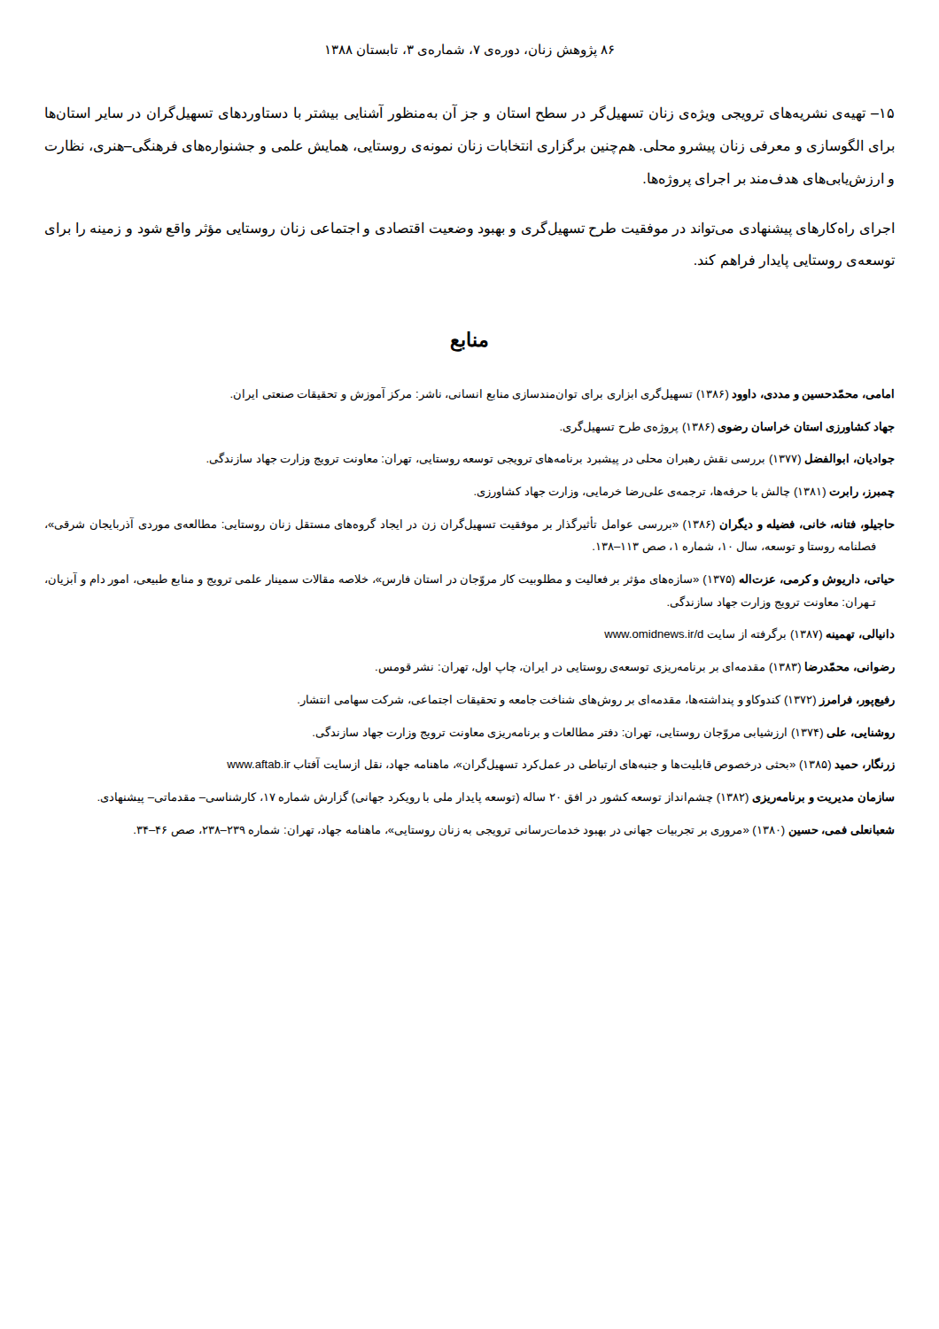۸۶ پژوهش زنان، دوره‌ی ۷، شماره‌ی ۳، تابستان ۱۳۸۸
۱۵– تهیه‌ی نشریه‌های ترویجی ویژه‌ی زنان تسهیل‌گر در سطح استان و جز آن به‌منظور آشنایی بیشتر با دستاوردهای تسهیل‌گران در سایر استان‌ها برای الگوسازی و معرفی زنان پیشرو محلی. هم‌چنین برگزاری انتخابات زنان نمونه‌ی روستایی، همایش علمی و جشنواره‌های فرهنگی–هنری، نظارت و ارزش‌یابی‌های هدف‌مند بر اجرای پروژه‌ها.
اجرای راه‌کارهای پیشنهادی می‌تواند در موفقیت طرح تسهیل‌گری و بهبود وضعیت اقتصادی و اجتماعی زنان روستایی مؤثر واقع شود و زمینه را برای توسعه‌ی روستایی پایدار فراهم کند.
منابع
امامی، محمّدحسین و مددی، داوود (۱۳۸۶) تسهیل‌گری ابزاری برای توان‌مندسازی منابع انسانی، ناشر: مرکز آموزش و تحقیقات صنعتی ایران.
جهاد کشاورزی استان خراسان رضوی (۱۳۸۶) پروژه‌ی طرح تسهیل‌گری.
جوادیان، ابوالفضل (۱۳۷۷) بررسی نقش رهبران محلی در پیشبرد برنامه‌های ترویجی توسعه روستایی، تهران: معاونت ترویج وزارت جهاد سازندگی.
چمبرز، رابرت (۱۳۸۱) چالش با حرفه‌ها، ترجمه‌ی علی‌رضا خرمایی، وزارت جهاد کشاورزی.
حاجیلو، فتانه، خانی، فضیله و دیگران (۱۳۸۶) «بررسی عوامل تأثیرگذار بر موفقیت تسهیل‌گران زن در ایجاد گروه‌های مستقل زنان روستایی: مطالعه‌ی موردی آذربایجان شرقی»، فصلنامه روستا و توسعه، سال ۱۰، شماره ۱، صص ۱۱۳–۱۳۸.
حیاتی، داریوش و کرمی، عزت‌اله (۱۳۷۵) «سازه‌های مؤثر بر فعالیت و مطلوبیت کار مروّجان در استان فارس»، خلاصه مقالات سمینار علمی ترویج و منابع طبیعی، امور دام و آبزیان، تـهران: معاونت ترویج وزارت جهاد سازندگی.
دانیالی، تهمینه (۱۳۸۷) برگرفته از سایت www.omidnews.ir/d
رضوانی، محمّدرضا (۱۳۸۳) مقدمه‌ای بر برنامه‌ریزی توسعه‌ی روستایی در ایران، چاپ اول، تهران: نشر قومس.
رفیع‌پور، فرامرز (۱۳۷۲) کندوکاو و پنداشته‌ها، مقدمه‌ای بر روش‌های شناخت جامعه و تحقیقات اجتماعی، شرکت سهامی انتشار.
روشنایی، علی (۱۳۷۴) ارزشیابی مروّجان روستایی، تهران: دفتر مطالعات و برنامه‌ریزی معاونت ترویج وزارت جهاد سازندگی.
زرنگار، حمید (۱۳۸۵) «بحثی درخصوص قابلیت‌ها و جنبه‌های ارتباطی در عمل‌کرد تسهیل‌گران»، ماهنامه جهاد، نقل ازسایت آفتاب www.aftab.ir
سازمان مدیریت و برنامه‌ریزی (۱۳۸۲) چشم‌انداز توسعه کشور در افق ۲۰ ساله (توسعه پایدار ملی با رویکرد جهانی) گزارش شماره ۱۷، کارشناسی– مقدماتی– پیشنهادی.
شعبانعلی فمی، حسین (۱۳۸۰) «مروری بر تجربیات جهانی در بهبود خدمات‌رسانی ترویجی به زنان روستایی»، ماهنامه جهاد، تهران: شماره ۲۳۹–۲۳۸، صص ۴۶–۳۴.